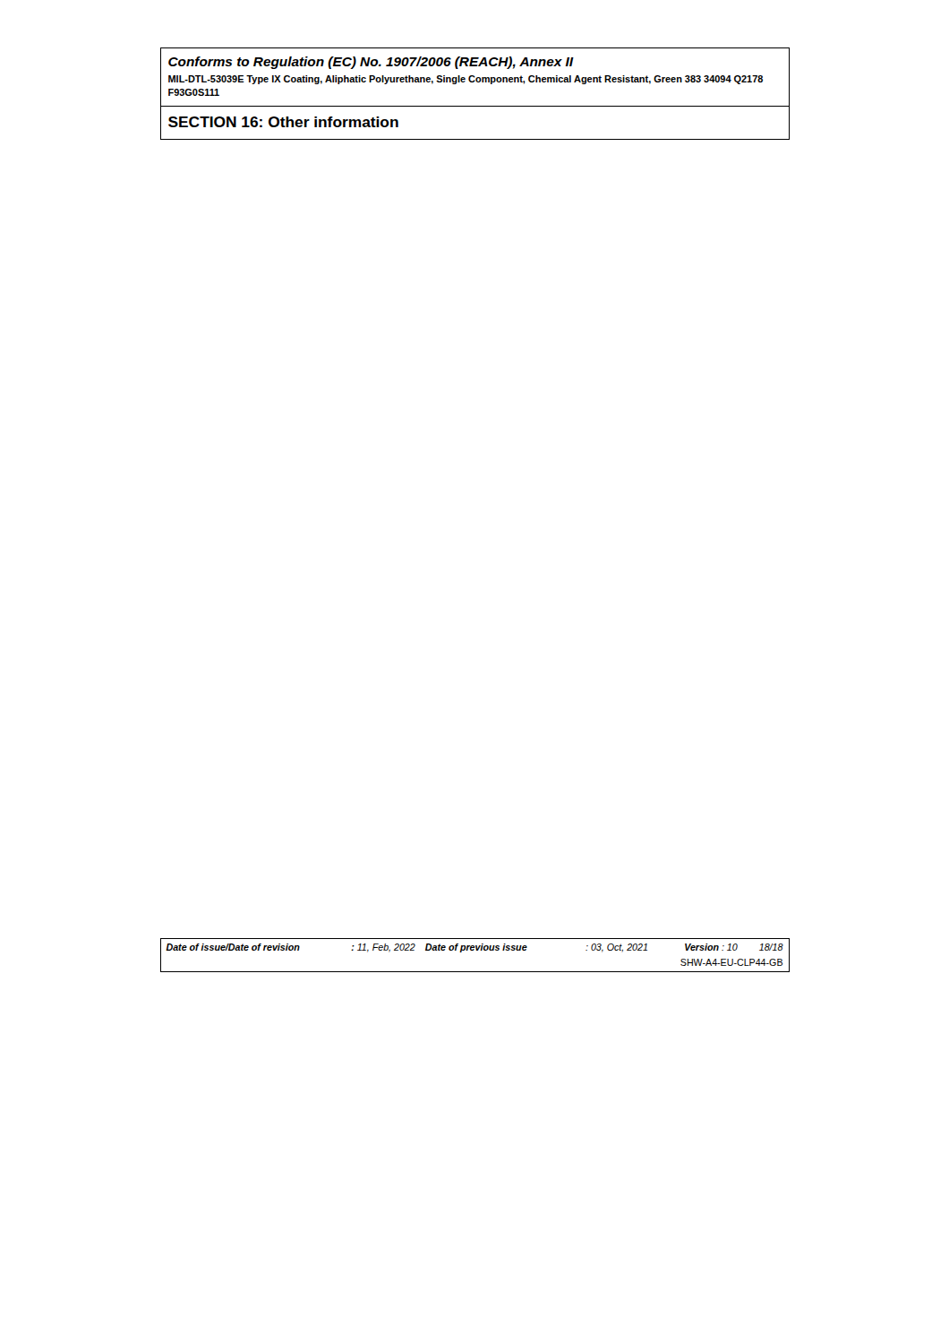Conforms to Regulation (EC) No. 1907/2006 (REACH), Annex II
MIL-DTL-53039E Type IX Coating, Aliphatic Polyurethane, Single Component, Chemical Agent Resistant, Green 383 34094 Q2178
F93G0S111
SECTION 16: Other information
Date of issue/Date of revision : 11, Feb, 2022 Date of previous issue : 03, Oct, 2021 Version : 10 18/18
SHW-A4-EU-CLP44-GB